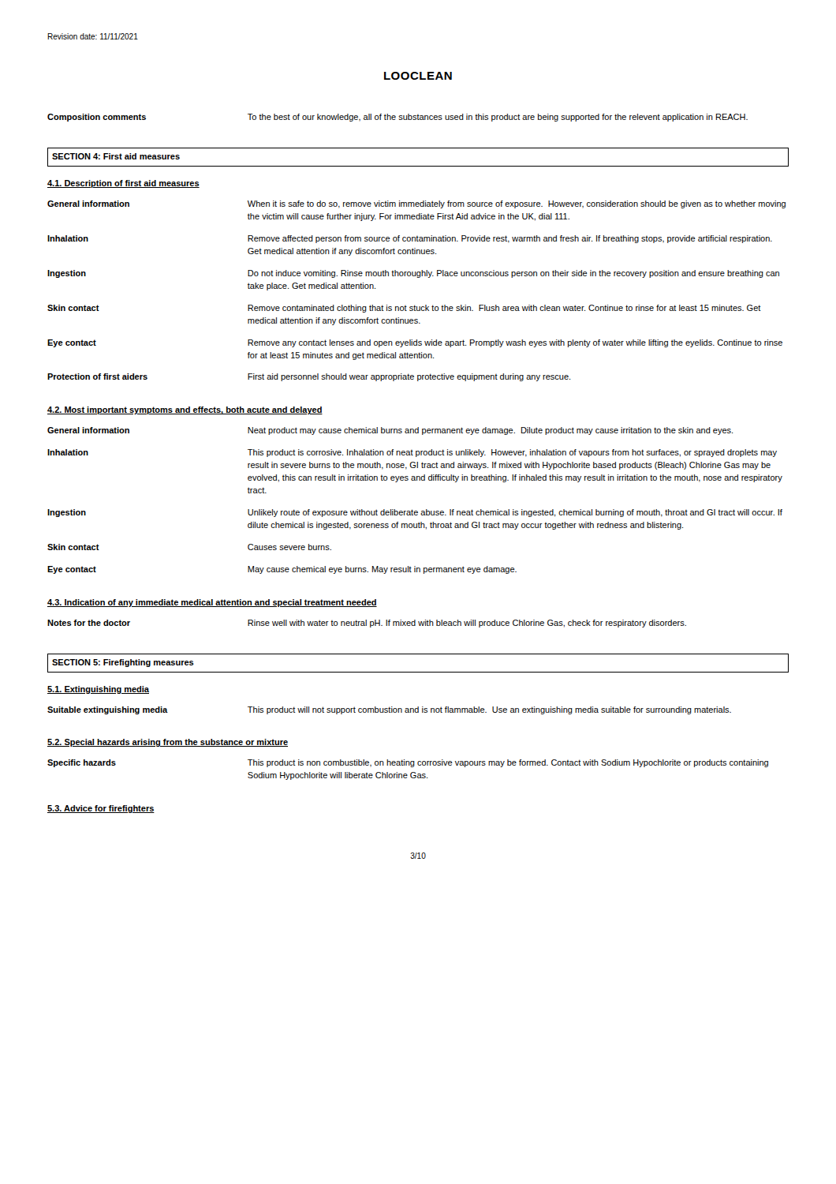Revision date: 11/11/2021
LOOCLEAN
| Composition comments | To the best of our knowledge, all of the substances used in this product are being supported for the relevent application in REACH. |
SECTION 4: First aid measures
4.1. Description of first aid measures
| General information | When it is safe to do so, remove victim immediately from source of exposure. However, consideration should be given as to whether moving the victim will cause further injury. For immediate First Aid advice in the UK, dial 111. |
| Inhalation | Remove affected person from source of contamination. Provide rest, warmth and fresh air. If breathing stops, provide artificial respiration. Get medical attention if any discomfort continues. |
| Ingestion | Do not induce vomiting. Rinse mouth thoroughly. Place unconscious person on their side in the recovery position and ensure breathing can take place. Get medical attention. |
| Skin contact | Remove contaminated clothing that is not stuck to the skin. Flush area with clean water. Continue to rinse for at least 15 minutes. Get medical attention if any discomfort continues. |
| Eye contact | Remove any contact lenses and open eyelids wide apart. Promptly wash eyes with plenty of water while lifting the eyelids. Continue to rinse for at least 15 minutes and get medical attention. |
| Protection of first aiders | First aid personnel should wear appropriate protective equipment during any rescue. |
4.2. Most important symptoms and effects, both acute and delayed
| General information | Neat product may cause chemical burns and permanent eye damage. Dilute product may cause irritation to the skin and eyes. |
| Inhalation | This product is corrosive. Inhalation of neat product is unlikely. However, inhalation of vapours from hot surfaces, or sprayed droplets may result in severe burns to the mouth, nose, GI tract and airways. If mixed with Hypochlorite based products (Bleach) Chlorine Gas may be evolved, this can result in irritation to eyes and difficulty in breathing. If inhaled this may result in irritation to the mouth, nose and respiratory tract. |
| Ingestion | Unlikely route of exposure without deliberate abuse. If neat chemical is ingested, chemical burning of mouth, throat and GI tract will occur. If dilute chemical is ingested, soreness of mouth, throat and GI tract may occur together with redness and blistering. |
| Skin contact | Causes severe burns. |
| Eye contact | May cause chemical eye burns. May result in permanent eye damage. |
4.3. Indication of any immediate medical attention and special treatment needed
| Notes for the doctor | Rinse well with water to neutral pH. If mixed with bleach will produce Chlorine Gas, check for respiratory disorders. |
SECTION 5: Firefighting measures
5.1. Extinguishing media
| Suitable extinguishing media | This product will not support combustion and is not flammable. Use an extinguishing media suitable for surrounding materials. |
5.2. Special hazards arising from the substance or mixture
| Specific hazards | This product is non combustible, on heating corrosive vapours may be formed. Contact with Sodium Hypochlorite or products containing Sodium Hypochlorite will liberate Chlorine Gas. |
5.3. Advice for firefighters
3/10